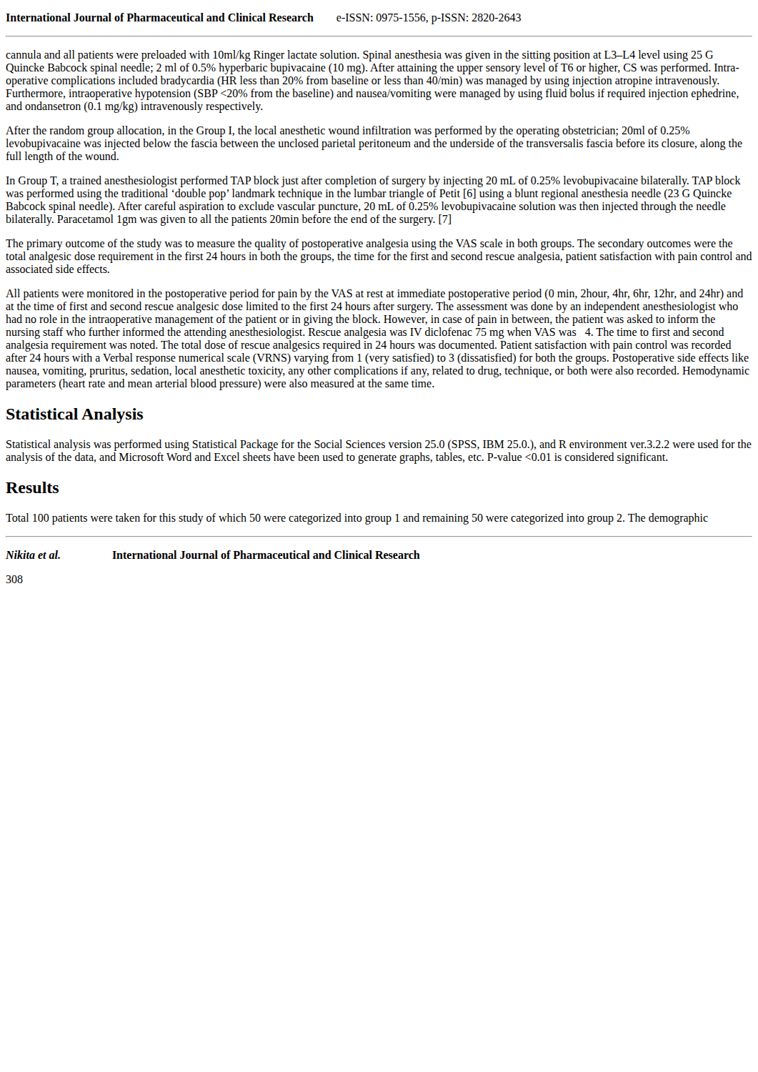International Journal of Pharmaceutical and Clinical Research e-ISSN: 0975-1556, p-ISSN: 2820-2643
cannula and all patients were preloaded with 10ml/kg Ringer lactate solution. Spinal anesthesia was given in the sitting position at L3–L4 level using 25 G Quincke Babcock spinal needle; 2 ml of 0.5% hyperbaric bupivacaine (10 mg). After attaining the upper sensory level of T6 or higher, CS was performed. Intra-operative complications included bradycardia (HR less than 20% from baseline or less than 40/min) was managed by using injection atropine intravenously. Furthermore, intraoperative hypotension (SBP <20% from the baseline) and nausea/vomiting were managed by using fluid bolus if required injection ephedrine, and ondansetron (0.1 mg/kg) intravenously respectively.
After the random group allocation, in the Group I, the local anesthetic wound infiltration was performed by the operating obstetrician; 20ml of 0.25% levobupivacaine was injected below the fascia between the unclosed parietal peritoneum and the underside of the transversalis fascia before its closure, along the full length of the wound.
In Group T, a trained anesthesiologist performed TAP block just after completion of surgery by injecting 20 mL of 0.25% levobupivacaine bilaterally. TAP block was performed using the traditional ‘double pop’ landmark technique in the lumbar triangle of Petit [6] using a blunt regional anesthesia needle (23 G Quincke Babcock spinal needle). After careful aspiration to exclude vascular puncture, 20 mL of 0.25% levobupivacaine solution was then injected through the needle bilaterally. Paracetamol 1gm was given to all the patients 20min before the end of the surgery. [7]
The primary outcome of the study was to measure the quality of postoperative analgesia using the VAS scale in both groups. The secondary outcomes were the total analgesic dose requirement in the first 24 hours in both the groups, the time for the first and second rescue analgesia, patient satisfaction with pain control and associated side effects.
All patients were monitored in the postoperative period for pain by the VAS at rest at immediate postoperative period (0 min, 2hour, 4hr, 6hr, 12hr, and 24hr) and at the time of first and second rescue analgesic dose limited to the first 24 hours after surgery. The assessment was done by an independent anesthesiologist who had no role in the intraoperative management of the patient or in giving the block. However, in case of pain in between, the patient was asked to inform the nursing staff who further informed the attending anesthesiologist. Rescue analgesia was IV diclofenac 75 mg when VAS was 4. The time to first and second analgesia requirement was noted. The total dose of rescue analgesics required in 24 hours was documented. Patient satisfaction with pain control was recorded after 24 hours with a Verbal response numerical scale (VRNS) varying from 1 (very satisfied) to 3 (dissatisfied) for both the groups. Postoperative side effects like nausea, vomiting, pruritus, sedation, local anesthetic toxicity, any other complications if any, related to drug, technique, or both were also recorded. Hemodynamic parameters (heart rate and mean arterial blood pressure) were also measured at the same time.
Statistical Analysis
Statistical analysis was performed using Statistical Package for the Social Sciences version 25.0 (SPSS, IBM 25.0.), and R environment ver.3.2.2 were used for the analysis of the data, and Microsoft Word and Excel sheets have been used to generate graphs, tables, etc. P-value <0.01 is considered significant.
Results
Total 100 patients were taken for this study of which 50 were categorized into group 1 and remaining 50 were categorized into group 2. The demographic
Nikita et al. International Journal of Pharmaceutical and Clinical Research
308